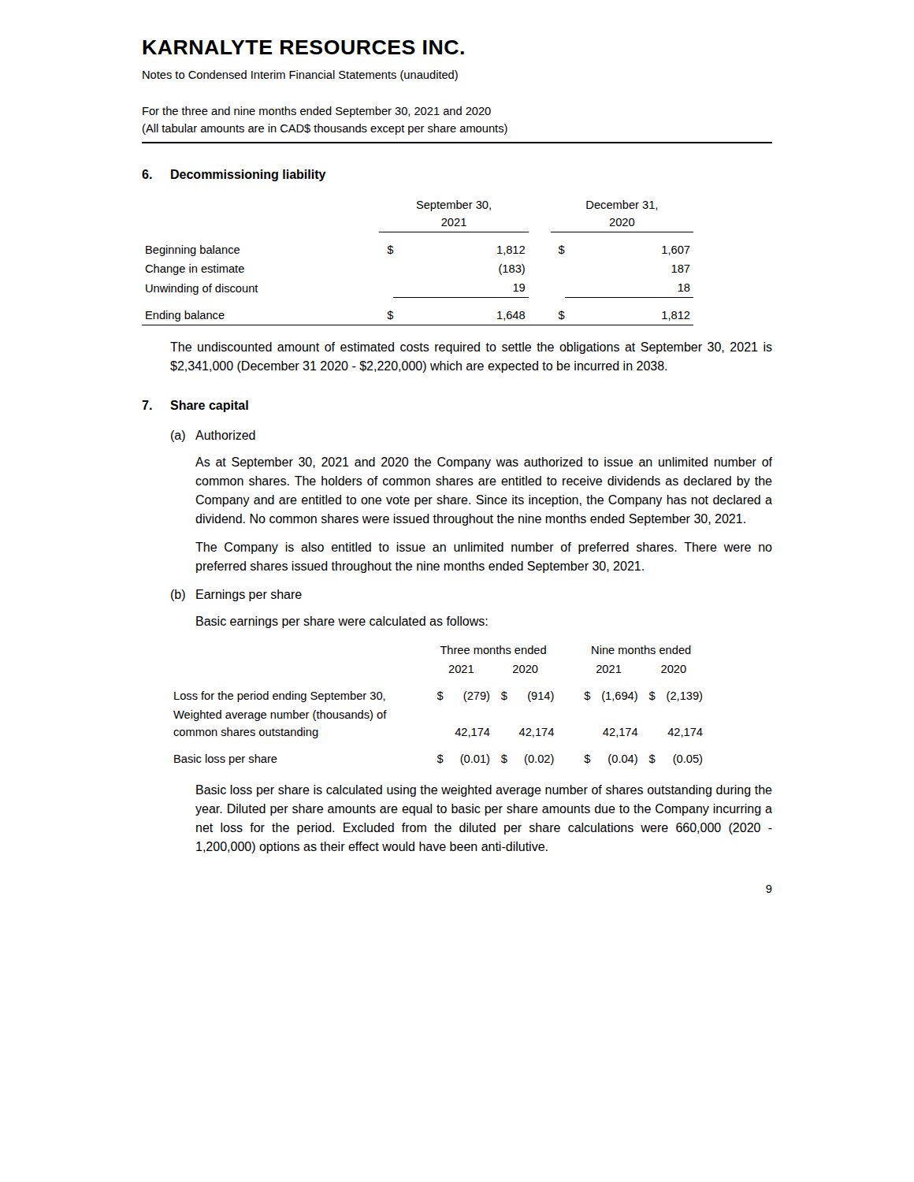KARNALYTE RESOURCES INC.
Notes to Condensed Interim Financial Statements (unaudited)
For the three and nine months ended September 30, 2021 and 2020
(All tabular amounts are in CAD$ thousands except per share amounts)
6. Decommissioning liability
| | September 30, 2021 | | December 31, 2020 |
| Beginning balance | $ | 1,812 | | $ | 1,607 |
| Change in estimate | | (183) | | | 187 |
| Unwinding of discount | | 19 | | | 18 |
| Ending balance | $ | 1,648 | | $ | 1,812 |
The undiscounted amount of estimated costs required to settle the obligations at September 30, 2021 is $2,341,000 (December 31 2020 - $2,220,000) which are expected to be incurred in 2038.
7. Share capital
(a) Authorized
As at September 30, 2021 and 2020 the Company was authorized to issue an unlimited number of common shares. The holders of common shares are entitled to receive dividends as declared by the Company and are entitled to one vote per share. Since its inception, the Company has not declared a dividend. No common shares were issued throughout the nine months ended September 30, 2021.
The Company is also entitled to issue an unlimited number of preferred shares. There were no preferred shares issued throughout the nine months ended September 30, 2021.
(b) Earnings per share
Basic earnings per share were calculated as follows:
| | Three months ended | | Nine months ended |
| | 2021 | 2020 | | 2021 | 2020 |
| Loss for the period ending September 30, | $ | (279) | $ | (914) | | $ | (1,694) | $ | (2,139) |
| Weighted average number (thousands) of common shares outstanding | | 42,174 | | 42,174 | | | 42,174 | | 42,174 |
| Basic loss per share | $ | (0.01) | $ | (0.02) | | $ | (0.04) | $ | (0.05) |
Basic loss per share is calculated using the weighted average number of shares outstanding during the year. Diluted per share amounts are equal to basic per share amounts due to the Company incurring a net loss for the period. Excluded from the diluted per share calculations were 660,000 (2020 - 1,200,000) options as their effect would have been anti-dilutive.
9